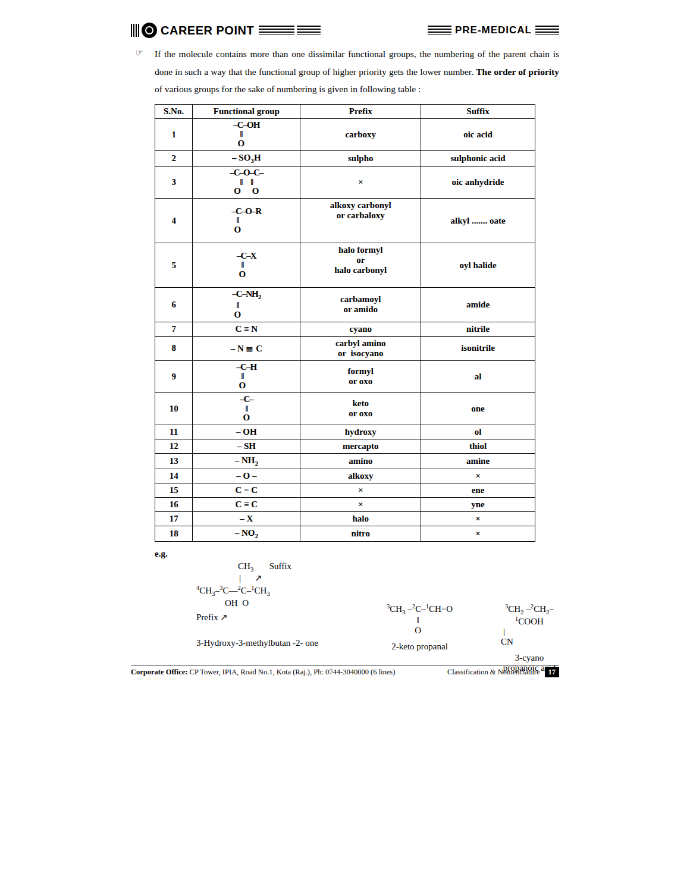CAREER POINT
PRE-MEDICAL
☞ If the molecule contains more than one dissimilar functional groups, the numbering of the parent chain is done in such a way that the functional group of higher priority gets the lower number. The order of priority of various groups for the sake of numbering is given in following table :
| S.No. | Functional group | Prefix | Suffix |
| --- | --- | --- | --- |
| 1 | –C–OH ‖ O | carboxy | oic acid |
| 2 | – SO 3 H | sulpho | sulphonic acid |
| 3 | –C–O–C– ‖ ‖ O O | × | oic anhydride |
| 4 | –C–O–R ‖ O | alkoxy carbonyl or carbaloxy | alkyl ....... oate |
| 5 | –C–X ‖ O | halo formyl or halo carbonyl | oyl halide |
| 6 | –C–NH 2 ‖ O | carbamoyl or amido | amide |
| 7 | C ≡ N | cyano | nitrile |
| 8 | – N ≣ C | carbyl amino or isocyano | isonitrile |
| 9 | –C–H ‖ O | formyl or oxo | al |
| 10 | –C– ‖ O | keto or oxo | one |
| 11 | – OH | hydroxy | ol |
| 12 | – SH | mercapto | thiol |
| 13 | – NH 2 | amino | amine |
| 14 | – O – | alkoxy | × |
| 15 | C = C | × | ene |
| 16 | C ≡ C | × | yne |
| 17 | – X | halo | × |
| 18 | – NO 2 | nitro | × |
e.g.
CH3 Suffix
| ↗
4 CH3–3 C––2 C–1 CH3
OH O
Prefix ↗
3-Hydroxy-3-methylbutan -2- one
3 CH3 –2 C–1 CH=O
‖
O
2-keto propanal
3 CH2 –2 CH2–1 COOH
|
CN
3-cyano propanoic acid
Corporate Office: CP Tower, IPIA, Road No.1, Kota (Raj.), Ph: 0744-3040000 (6 lines)
Classification & Nomenclature 17